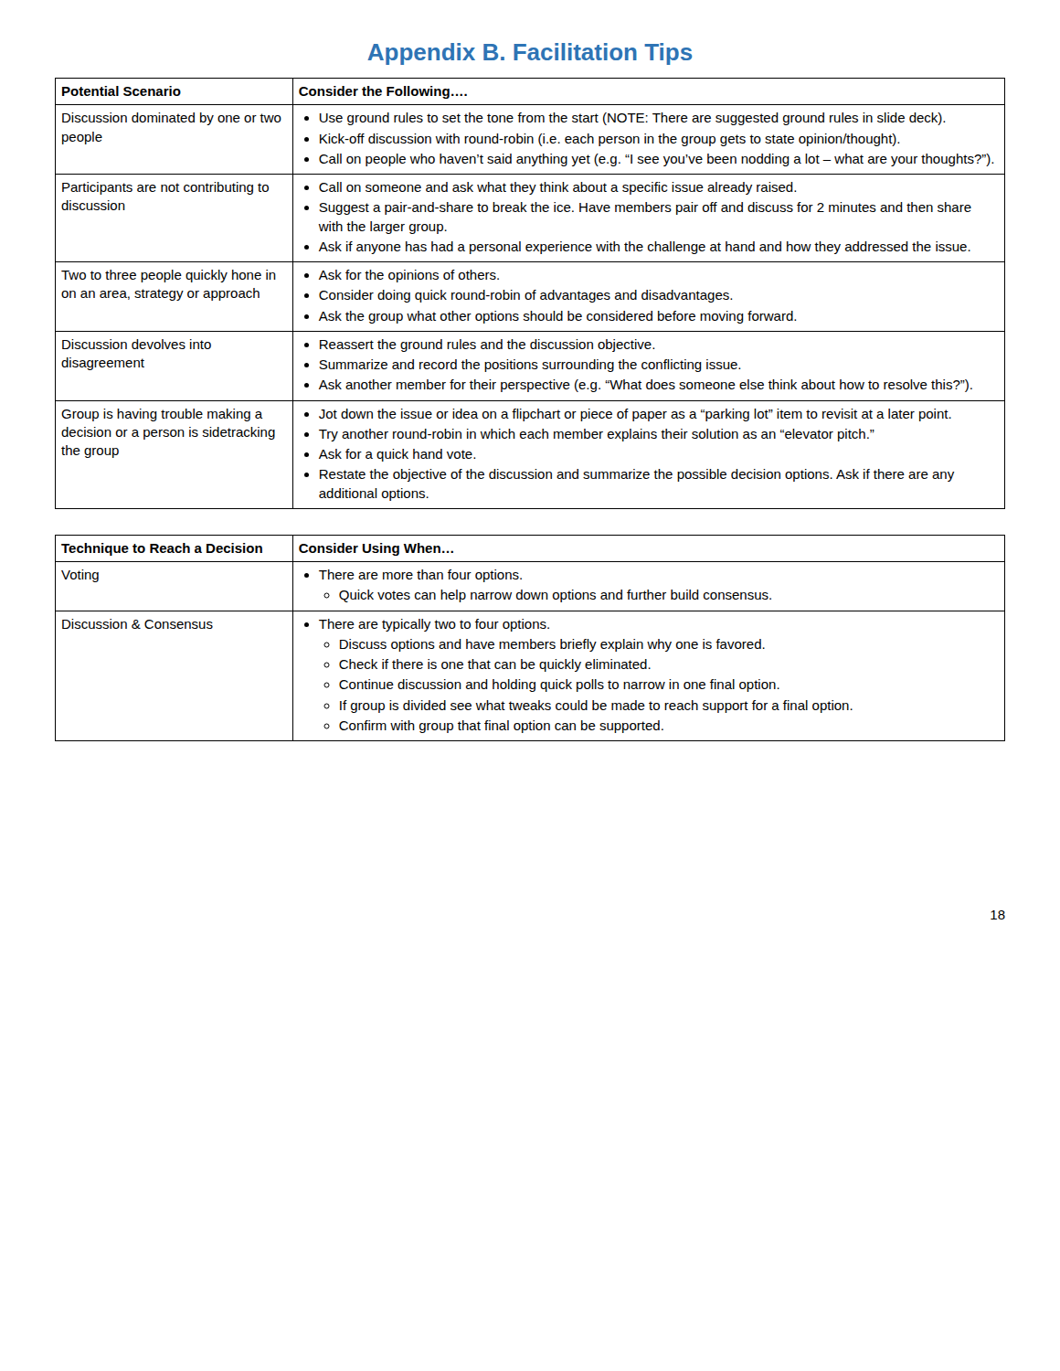Appendix B. Facilitation Tips
| Potential Scenario | Consider the Following…. |
| --- | --- |
| Discussion dominated by one or two people | Use ground rules to set the tone from the start (NOTE: There are suggested ground rules in slide deck). Kick-off discussion with round-robin (i.e. each person in the group gets to state opinion/thought). Call on people who haven’t said anything yet (e.g. “I see you’ve been nodding a lot – what are your thoughts?”). |
| Participants are not contributing to discussion | Call on someone and ask what they think about a specific issue already raised. Suggest a pair-and-share to break the ice. Have members pair off and discuss for 2 minutes and then share with the larger group. Ask if anyone has had a personal experience with the challenge at hand and how they addressed the issue. |
| Two to three people quickly hone in on an area, strategy or approach | Ask for the opinions of others. Consider doing quick round-robin of advantages and disadvantages. Ask the group what other options should be considered before moving forward. |
| Discussion devolves into disagreement | Reassert the ground rules and the discussion objective. Summarize and record the positions surrounding the conflicting issue. Ask another member for their perspective (e.g. “What does someone else think about how to resolve this?”). |
| Group is having trouble making a decision or a person is sidetracking the group | Jot down the issue or idea on a flipchart or piece of paper as a “parking lot” item to revisit at a later point. Try another round-robin in which each member explains their solution as an “elevator pitch.” Ask for a quick hand vote. Restate the objective of the discussion and summarize the possible decision options. Ask if there are any additional options. |
| Technique to Reach a Decision | Consider Using When… |
| --- | --- |
| Voting | There are more than four options. Quick votes can help narrow down options and further build consensus. |
| Discussion & Consensus | There are typically two to four options. Discuss options and have members briefly explain why one is favored. Check if there is one that can be quickly eliminated. Continue discussion and holding quick polls to narrow in one final option. If group is divided see what tweaks could be made to reach support for a final option. Confirm with group that final option can be supported. |
18